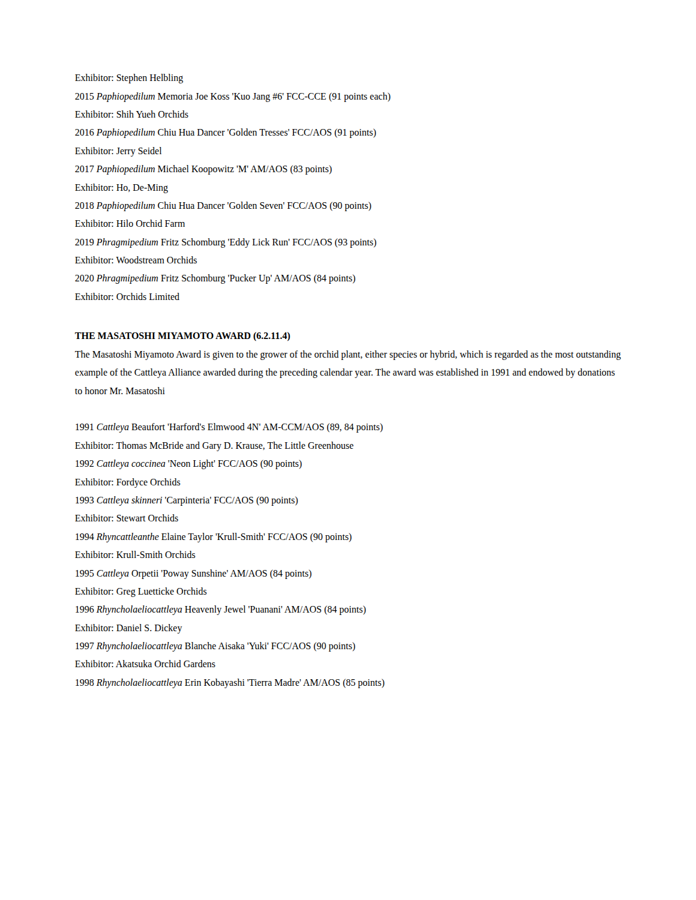Exhibitor: Stephen Helbling
2015 Paphiopedilum Memoria Joe Koss 'Kuo Jang #6' FCC-CCE (91 points each)
Exhibitor: Shih Yueh Orchids
2016 Paphiopedilum Chiu Hua Dancer 'Golden Tresses' FCC/AOS (91 points)
Exhibitor: Jerry Seidel
2017 Paphiopedilum Michael Koopowitz 'M' AM/AOS (83 points)
Exhibitor: Ho, De-Ming
2018 Paphiopedilum Chiu Hua Dancer 'Golden Seven' FCC/AOS (90 points)
Exhibitor: Hilo Orchid Farm
2019 Phragmipedium Fritz Schomburg 'Eddy Lick Run' FCC/AOS (93 points)
Exhibitor: Woodstream Orchids
2020 Phragmipedium Fritz Schomburg 'Pucker Up' AM/AOS (84 points)
Exhibitor: Orchids Limited
THE MASATOSHI MIYAMOTO AWARD (6.2.11.4)
The Masatoshi Miyamoto Award is given to the grower of the orchid plant, either species or hybrid, which is regarded as the most outstanding example of the Cattleya Alliance awarded during the preceding calendar year. The award was established in 1991 and endowed by donations to honor Mr. Masatoshi
1991 Cattleya Beaufort 'Harford's Elmwood 4N' AM-CCM/AOS (89, 84 points)
Exhibitor: Thomas McBride and Gary D. Krause, The Little Greenhouse
1992 Cattleya coccinea 'Neon Light' FCC/AOS (90 points)
Exhibitor: Fordyce Orchids
1993 Cattleya skinneri 'Carpinteria' FCC/AOS (90 points)
Exhibitor: Stewart Orchids
1994 Rhyncattleanthe Elaine Taylor 'Krull-Smith' FCC/AOS (90 points)
Exhibitor: Krull-Smith Orchids
1995 Cattleya Orpetii 'Poway Sunshine' AM/AOS (84 points)
Exhibitor: Greg Luetticke Orchids
1996 Rhyncholaeliocattleya Heavenly Jewel 'Puanani' AM/AOS (84 points)
Exhibitor: Daniel S. Dickey
1997 Rhyncholaeliocattleya Blanche Aisaka 'Yuki' FCC/AOS (90 points)
Exhibitor: Akatsuka Orchid Gardens
1998 Rhyncholaeliocattleya Erin Kobayashi 'Tierra Madre' AM/AOS (85 points)